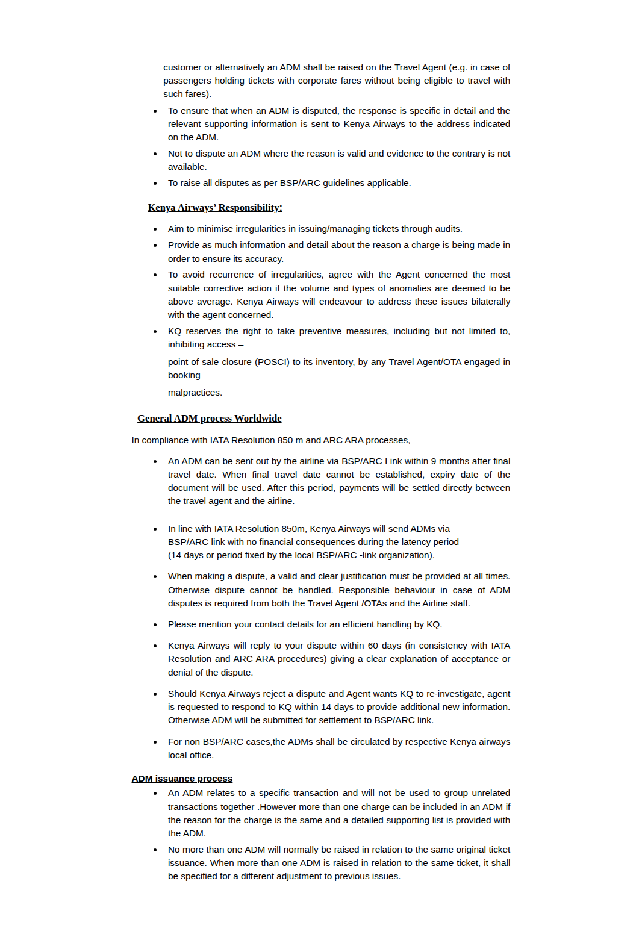customer or alternatively an ADM shall be raised on the Travel Agent (e.g. in case of passengers holding tickets with corporate fares without being eligible to travel with such fares).
To ensure that when an ADM is disputed, the response is specific in detail and the relevant supporting information is sent to Kenya Airways to the address indicated on the ADM.
Not to dispute an ADM where the reason is valid and evidence to the contrary is not available.
To raise all disputes as per BSP/ARC guidelines applicable.
Kenya Airways’ Responsibility:
Aim to minimise irregularities in issuing/managing tickets through audits.
Provide as much information and detail about the reason a charge is being made in order to ensure its accuracy.
To avoid recurrence of irregularities, agree with the Agent concerned the most suitable corrective action if the volume and types of anomalies are deemed to be above average. Kenya Airways will endeavour to address these issues bilaterally with the agent concerned.
KQ reserves the right to take preventive measures, including but not limited to, inhibiting access –
point of sale closure (POSCI) to its inventory, by any Travel Agent/OTA engaged in booking
malpractices.
General ADM process Worldwide
In compliance with IATA Resolution 850 m and ARC ARA processes,
An ADM can be sent out by the airline via BSP/ARC Link within 9 months after final travel date. When final travel date cannot be established, expiry date of the document will be used. After this period, payments will be settled directly between the travel agent and the airline.
In line with IATA Resolution 850m, Kenya Airways will send ADMs via
BSP/ARC link with no financial consequences during the latency period
(14 days or period fixed by the local BSP/ARC -link organization).
When making a dispute, a valid and clear justification must be provided at all times. Otherwise dispute cannot be handled. Responsible behaviour in case of ADM disputes is required from both the Travel Agent /OTAs and the Airline staff.
Please mention your contact details for an efficient handling by KQ.
Kenya Airways will reply to your dispute within 60 days (in consistency with IATA Resolution and ARC ARA procedures) giving a clear explanation of acceptance or denial of the dispute.
Should Kenya Airways reject a dispute and Agent wants KQ to re-investigate, agent is requested to respond to KQ within 14 days to provide additional new information. Otherwise ADM will be submitted for settlement to BSP/ARC link.
For non BSP/ARC cases,the ADMs shall be circulated by respective Kenya airways local office.
ADM issuance process
An ADM relates to a specific transaction and will not be used to group unrelated transactions together .However more than one charge can be included in an ADM if the reason for the charge is the same and a detailed supporting list is provided with the ADM.
No more than one ADM will normally be raised in relation to the same original ticket issuance. When more than one ADM is raised in relation to the same ticket, it shall be specified for a different adjustment to previous issues.